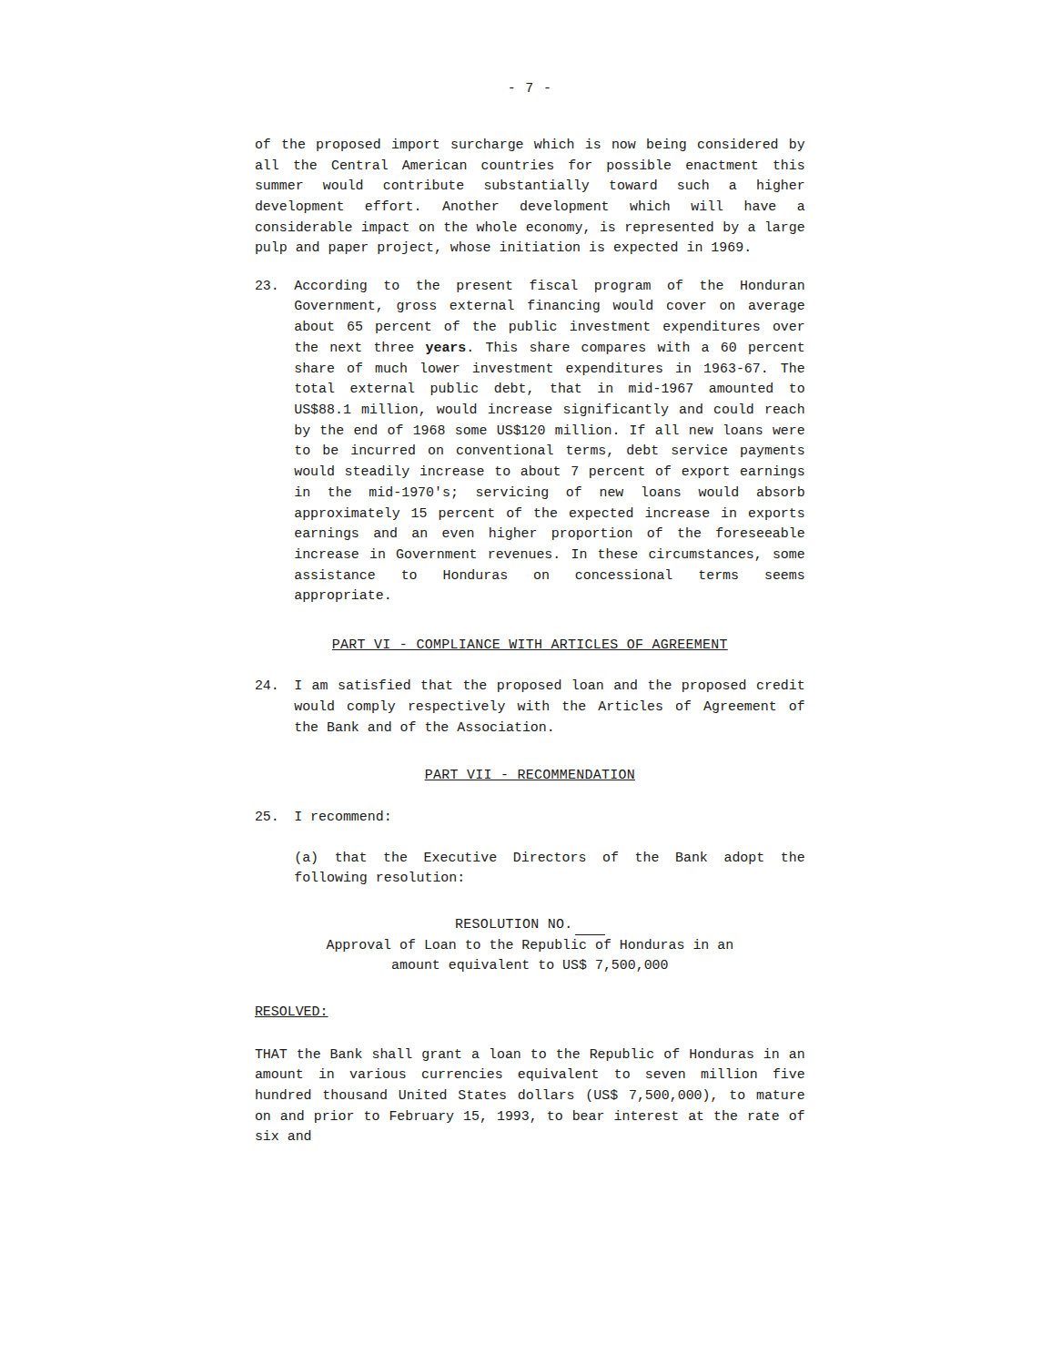- 7 -
of the proposed import surcharge which is now being considered by all the Central American countries for possible enactment this summer would contribute substantially toward such a higher development effort. Another development which will have a considerable impact on the whole economy, is represented by a large pulp and paper project, whose initiation is expected in 1969.
23. According to the present fiscal program of the Honduran Government, gross external financing would cover on average about 65 percent of the public investment expenditures over the next three years. This share compares with a 60 percent share of much lower investment expenditures in 1963-67. The total external public debt, that in mid-1967 amounted to US$88.1 million, would increase significantly and could reach by the end of 1968 some US$120 million. If all new loans were to be incurred on conventional terms, debt service payments would steadily increase to about 7 percent of export earnings in the mid-1970's; servicing of new loans would absorb approximately 15 percent of the expected increase in exports earnings and an even higher proportion of the foreseeable increase in Government revenues. In these circumstances, some assistance to Honduras on concessional terms seems appropriate.
PART VI - COMPLIANCE WITH ARTICLES OF AGREEMENT
24. I am satisfied that the proposed loan and the proposed credit would comply respectively with the Articles of Agreement of the Bank and of the Association.
PART VII - RECOMMENDATION
25. I recommend:
(a) that the Executive Directors of the Bank adopt the following resolution:
RESOLUTION NO.
Approval of Loan to the Republic of Honduras in an
amount equivalent to US$ 7,500,000
RESOLVED:
THAT the Bank shall grant a loan to the Republic of Honduras in an amount in various currencies equivalent to seven million five hundred thousand United States dollars (US$ 7,500,000), to mature on and prior to February 15, 1993, to bear interest at the rate of six and